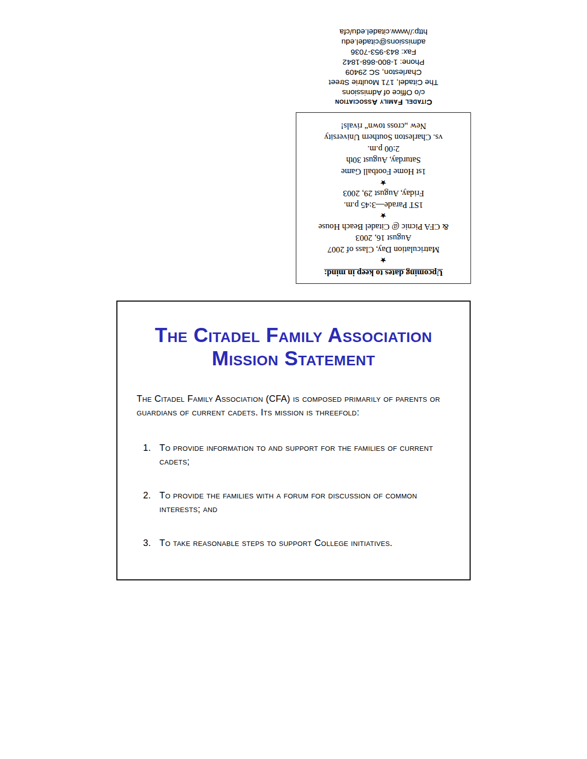Upcoming dates to keep in mind:
★
Matriculation Day, Class of 2007
August 16, 2003
& CFA Picnic @ Citadel Beach House
★
1ST Parade—3:45 p.m.
Friday, August 29, 2003
★
1st Home Football Game
Saturday, August 30th
2:00 p.m.
vs. Charleston Southern University
New „cross town“ rivals!
Citadel Family Association
c/o Office of Admissions
The Citadel, 171 Moultrie Street
Charleston, SC 29409
Phone: 1-800-868-1842
Fax: 843-953-7036
admissions@citadel.edu
http://www.citadel.edu/cfa
The Citadel Family Association
Mission Statement
The Citadel Family Association (CFA) is composed primarily of parents or guardians of current cadets. Its mission is threefold:
To provide information to and support for the families of current cadets;
To provide the families with a forum for discussion of common interests; and
To take reasonable steps to support College initiatives.